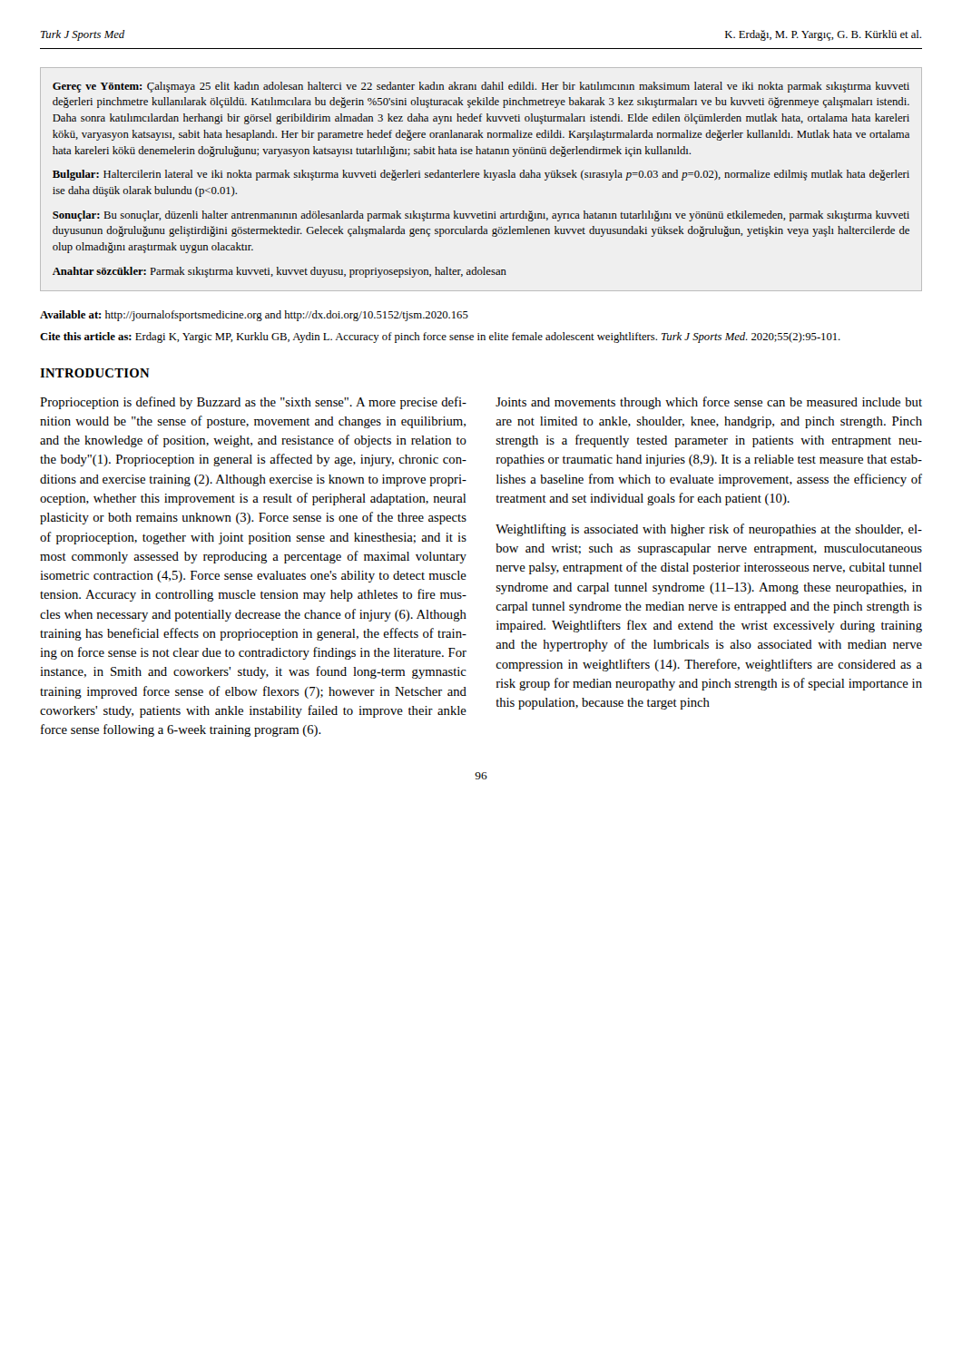Turk J Sports Med
K. Erdağı, M. P. Yargıç, G. B. Kürklü et al.
Gereç ve Yöntem: Çalışmaya 25 elit kadın adolesan halterci ve 22 sedanter kadın akranı dahil edildi. Her bir katılımcının maksimum lateral ve iki nokta parmak sıkıştırma kuvveti değerleri pinchmetre kullanılarak ölçüldü. Katılımcılara bu değerin %50'sini oluşturacak şekilde pinchmetreye bakarak 3 kez sıkıştırmaları ve bu kuvveti öğrenmeye çalışmaları istendi. Daha sonra katılımcılardan herhangi bir görsel geribildirim almadan 3 kez daha aynı hedef kuvveti oluşturmaları istendi. Elde edilen ölçümlerden mutlak hata, ortalama hata kareleri kökü, varyasyon katsayısı, sabit hata hesaplandı. Her bir parametre hedef değere oranlanarak normalize edildi. Karşılaştırmalarda normalize değerler kullanıldı. Mutlak hata ve ortalama hata kareleri kökü denemelerin doğruluğunu; varyasyon katsayısı tutarlılığını; sabit hata ise hatanın yönünü değerlendirmek için kullanıldı.
Bulgular: Haltercilerin lateral ve iki nokta parmak sıkıştırma kuvveti değerleri sedanterlere kıyasla daha yüksek (sırasıyla p=0.03 and p=0.02), normalize edilmiş mutlak hata değerleri ise daha düşük olarak bulundu (p<0.01).
Sonuçlar: Bu sonuçlar, düzenli halter antrenmanının adölesanlarda parmak sıkıştırma kuvvetini artırdığını, ayrıca hatanın tutarlılığını ve yönünü etkilemeden, parmak sıkıştırma kuvveti duyusunun doğruluğunu geliştirdiğini göstermektedir. Gelecek çalışmalarda genç sporcularda gözlemlenen kuvvet duyusundaki yüksek doğruluğun, yetişkin veya yaşlı haltercilerde de olup olmadığını araştırmak uygun olacaktır.
Anahtar sözcükler: Parmak sıkıştırma kuvveti, kuvvet duyusu, propriyosepsiyon, halter, adolesan
Available at: http://journalofsportsmedicine.org and http://dx.doi.org/10.5152/tjsm.2020.165
Cite this article as: Erdagi K, Yargic MP, Kurklu GB, Aydin L. Accuracy of pinch force sense in elite female adolescent weightlifters. Turk J Sports Med. 2020;55(2):95-101.
INTRODUCTION
Proprioception is defined by Buzzard as the "sixth sense". A more precise definition would be "the sense of posture, movement and changes in equilibrium, and the knowledge of position, weight, and resistance of objects in relation to the body"(1). Proprioception in general is affected by age, injury, chronic conditions and exercise training (2). Although exercise is known to improve proprioception, whether this improvement is a result of peripheral adaptation, neural plasticity or both remains unknown (3). Force sense is one of the three aspects of proprioception, together with joint position sense and kinesthesia; and it is most commonly assessed by reproducing a percentage of maximal voluntary isometric contraction (4,5). Force sense evaluates one's ability to detect muscle tension. Accuracy in controlling muscle tension may help athletes to fire muscles when necessary and potentially decrease the chance of injury (6). Although training has beneficial effects on proprioception in general, the effects of training on force sense is not clear due to contradictory findings in the literature. For instance, in Smith and coworkers' study, it was found long-term gymnastic training improved force sense of elbow flexors (7); however in Netscher and coworkers' study, patients with ankle instability failed to improve their ankle force sense following a 6-week training program (6).
Joints and movements through which force sense can be measured include but are not limited to ankle, shoulder, knee, handgrip, and pinch strength. Pinch strength is a frequently tested parameter in patients with entrapment neuropathies or traumatic hand injuries (8,9). It is a reliable test measure that establishes a baseline from which to evaluate improvement, assess the efficiency of treatment and set individual goals for each patient (10).
Weightlifting is associated with higher risk of neuropathies at the shoulder, elbow and wrist; such as suprascapular nerve entrapment, musculocutaneous nerve palsy, entrapment of the distal posterior interosseous nerve, cubital tunnel syndrome and carpal tunnel syndrome (11–13). Among these neuropathies, in carpal tunnel syndrome the median nerve is entrapped and the pinch strength is impaired. Weightlifters flex and extend the wrist excessively during training and the hypertrophy of the lumbricals is also associated with median nerve compression in weightlifters (14). Therefore, weightlifters are considered as a risk group for median neuropathy and pinch strength is of special importance in this population, because the target pinch
96